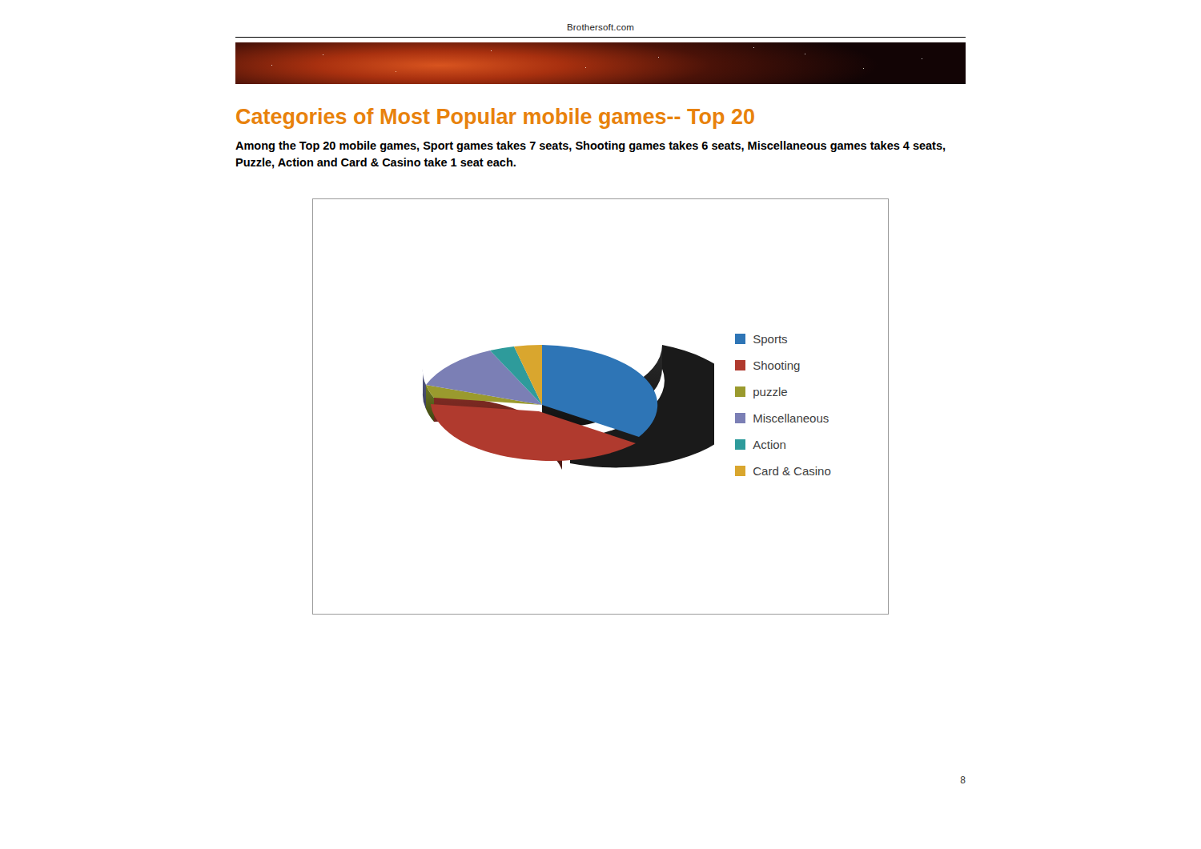Brothersoft.com
Categories of Most Popular mobile games-- Top 20
Among the Top 20 mobile games, Sport games takes 7 seats, Shooting games takes 6 seats, Miscellaneous games takes 4 seats, Puzzle, Action and Card & Casino take 1 seat each.
Sports
Shooting
puzzle
Miscellaneous
Action
Card & Casino
8